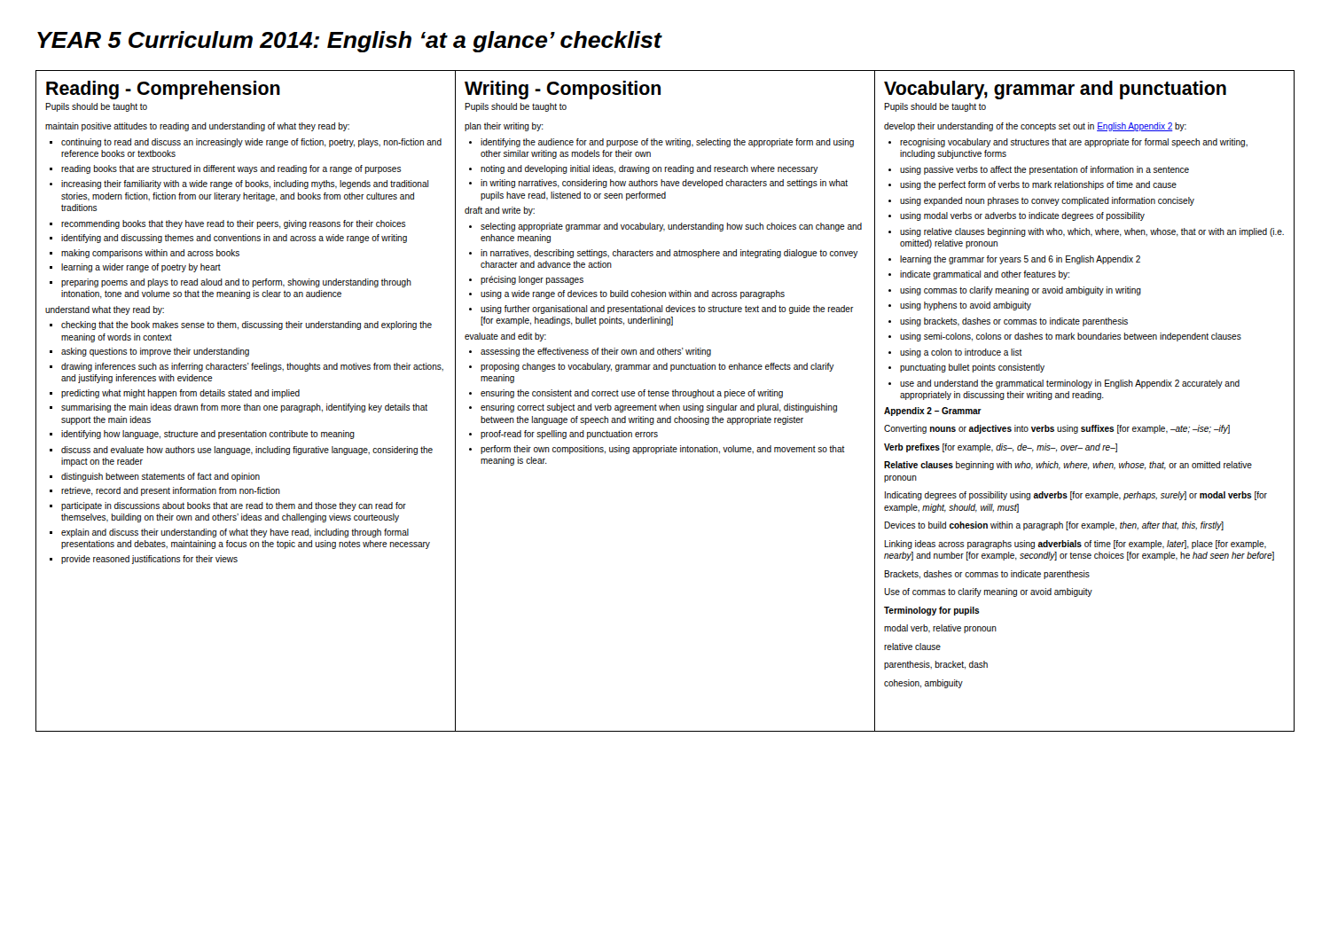YEAR 5 Curriculum 2014: English ‘at a glance’ checklist
| Reading - Comprehension Pupils should be taught to maintain positive attitudes to reading and understanding of what they read by: continuing to read and discuss an increasingly wide range of fiction, poetry, plays, non-fiction and reference books or textbooks reading books that are structured in different ways and reading for a range of purposes increasing their familiarity with a wide range of books, including myths, legends and traditional stories, modern fiction, fiction from our literary heritage, and books from other cultures and traditions recommending books that they have read to their peers, giving reasons for their choices identifying and discussing themes and conventions in and across a wide range of writing making comparisons within and across books learning a wider range of poetry by heart preparing poems and plays to read aloud and to perform, showing understanding through intonation, tone and volume so that the meaning is clear to an audience understand what they read by: checking that the book makes sense to them, discussing their understanding and exploring the meaning of words in context asking questions to improve their understanding drawing inferences such as inferring characters’ feelings, thoughts and motives from their actions, and justifying inferences with evidence predicting what might happen from details stated and implied summarising the main ideas drawn from more than one paragraph, identifying key details that support the main ideas identifying how language, structure and presentation contribute to meaning discuss and evaluate how authors use language, including figurative language, considering the impact on the reader distinguish between statements of fact and opinion retrieve, record and present information from non-fiction participate in discussions about books that are read to them and those they can read for themselves, building on their own and others’ ideas and challenging views courteously explain and discuss their understanding of what they have read, including through formal presentations and debates, maintaining a focus on the topic and using notes where necessary provide reasoned justifications for their views | Writing - Composition Pupils should be taught to plan their writing by: identifying the audience for and purpose of the writing, selecting the appropriate form and using other similar writing as models for their own noting and developing initial ideas, drawing on reading and research where necessary in writing narratives, considering how authors have developed characters and settings in what pupils have read, listened to or seen performed draft and write by: selecting appropriate grammar and vocabulary, understanding how such choices can change and enhance meaning in narratives, describing settings, characters and atmosphere and integrating dialogue to convey character and advance the action précising longer passages using a wide range of devices to build cohesion within and across paragraphs using further organisational and presentational devices to structure text and to guide the reader [for example, headings, bullet points, underlining] evaluate and edit by: assessing the effectiveness of their own and others’ writing proposing changes to vocabulary, grammar and punctuation to enhance effects and clarify meaning ensuring the consistent and correct use of tense throughout a piece of writing ensuring correct subject and verb agreement when using singular and plural, distinguishing between the language of speech and writing and choosing the appropriate register proof-read for spelling and punctuation errors perform their own compositions, using appropriate intonation, volume, and movement so that meaning is clear. | Vocabulary, grammar and punctuation Pupils should be taught to develop their understanding of the concepts set out in English Appendix 2 by: recognising vocabulary and structures that are appropriate for formal speech and writing, including subjunctive forms using passive verbs to affect the presentation of information in a sentence using the perfect form of verbs to mark relationships of time and cause using expanded noun phrases to convey complicated information concisely using modal verbs or adverbs to indicate degrees of possibility using relative clauses beginning with who, which, where, when, whose, that or with an implied (i.e. omitted) relative pronoun learning the grammar for years 5 and 6 in English Appendix 2 indicate grammatical and other features by: using commas to clarify meaning or avoid ambiguity in writing using hyphens to avoid ambiguity using brackets, dashes or commas to indicate parenthesis using semi-colons, colons or dashes to mark boundaries between independent clauses using a colon to introduce a list punctuating bullet points consistently use and understand the grammatical terminology in English Appendix 2 accurately and appropriately in discussing their writing and reading. Appendix 2 – Grammar Converting nouns or adjectives into verbs using suffixes [for example, –ate; –ise; –ify ] Verb prefixes [for example, dis–, de–, mis–, over– and re– ] Relative clauses beginning with who, which, where, when, whose, that, or an omitted relative pronoun Indicating degrees of possibility using adverbs [for example, perhaps, surely ] or modal verbs [for example, might, should, will, must ] Devices to build cohesion within a paragraph [for example, then, after that, this, firstly ] Linking ideas across paragraphs using adverbials of time [for example, later ], place [for example, nearby ] and number [for example, secondly ] or tense choices [for example, he had seen her before ] Brackets, dashes or commas to indicate parenthesis Use of commas to clarify meaning or avoid ambiguity Terminology for pupils modal verb, relative pronoun relative clause parenthesis, bracket, dash cohesion, ambiguity |